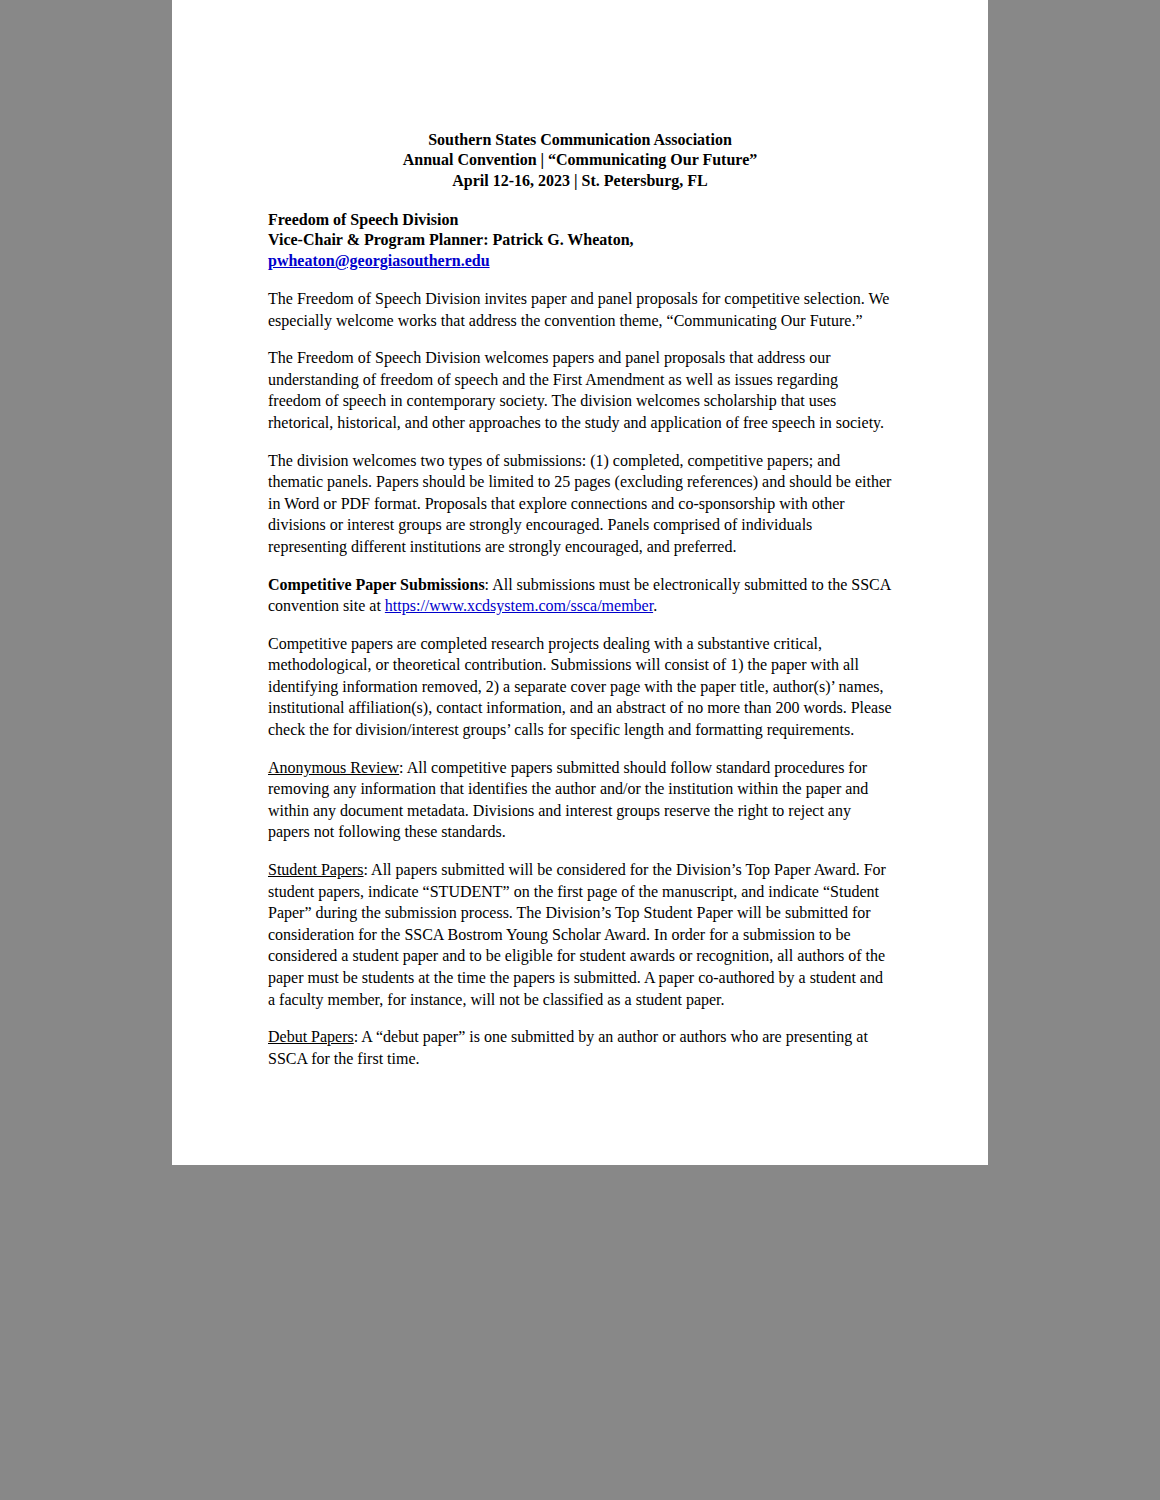Southern States Communication Association Annual Convention | “Communicating Our Future” April 12-16, 2023 | St. Petersburg, FL
Freedom of Speech Division Vice-Chair & Program Planner: Patrick G. Wheaton, pwheaton@georgiasouthern.edu
The Freedom of Speech Division invites paper and panel proposals for competitive selection. We especially welcome works that address the convention theme, “Communicating Our Future.”
The Freedom of Speech Division welcomes papers and panel proposals that address our understanding of freedom of speech and the First Amendment as well as issues regarding freedom of speech in contemporary society. The division welcomes scholarship that uses rhetorical, historical, and other approaches to the study and application of free speech in society.
The division welcomes two types of submissions: (1) completed, competitive papers; and thematic panels. Papers should be limited to 25 pages (excluding references) and should be either in Word or PDF format. Proposals that explore connections and co-sponsorship with other divisions or interest groups are strongly encouraged. Panels comprised of individuals representing different institutions are strongly encouraged, and preferred.
Competitive Paper Submissions: All submissions must be electronically submitted to the SSCA convention site at https://www.xcdsystem.com/ssca/member.
Competitive papers are completed research projects dealing with a substantive critical, methodological, or theoretical contribution. Submissions will consist of 1) the paper with all identifying information removed, 2) a separate cover page with the paper title, author(s)’ names, institutional affiliation(s), contact information, and an abstract of no more than 200 words. Please check the for division/interest groups’ calls for specific length and formatting requirements.
Anonymous Review: All competitive papers submitted should follow standard procedures for removing any information that identifies the author and/or the institution within the paper and within any document metadata. Divisions and interest groups reserve the right to reject any papers not following these standards.
Student Papers: All papers submitted will be considered for the Division’s Top Paper Award. For student papers, indicate “STUDENT” on the first page of the manuscript, and indicate “Student Paper” during the submission process. The Division’s Top Student Paper will be submitted for consideration for the SSCA Bostrom Young Scholar Award. In order for a submission to be considered a student paper and to be eligible for student awards or recognition, all authors of the paper must be students at the time the papers is submitted. A paper co-authored by a student and a faculty member, for instance, will not be classified as a student paper.
Debut Papers: A “debut paper” is one submitted by an author or authors who are presenting at SSCA for the first time.